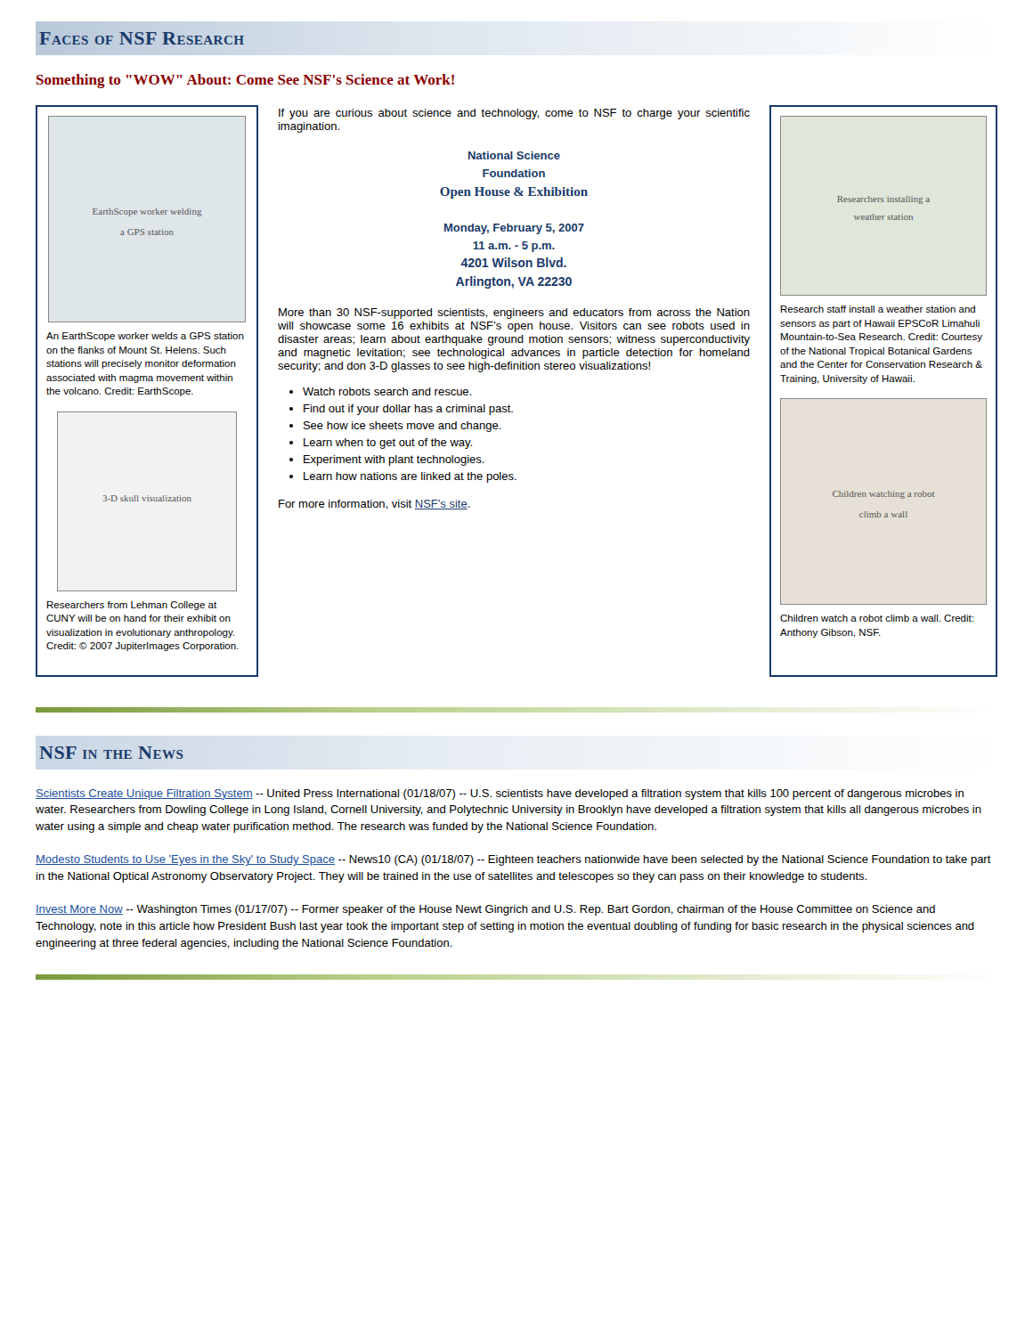Faces of NSF Research
Something to "WOW" About: Come See NSF's Science at Work!
| An EarthScope worker welds a GPS station on the flanks of Mount St. Helens. Such stations will precisely monitor deformation associated with magma movement within the volcano. Credit: EarthScope. Researchers from Lehman College at CUNY will be on hand for their exhibit on visualization in evolutionary anthropology. Credit: © 2007 JupiterImages Corporation. | If you are curious about science and technology, come to NSF to charge your scientific imagination. National Science Foundation Open House & Exhibition Monday, February 5, 2007 11 a.m. - 5 p.m. 4201 Wilson Blvd. Arlington, VA 22230 More than 30 NSF-supported scientists, engineers and educators from across the Nation will showcase some 16 exhibits at NSF’s open house. Visitors can see robots used in disaster areas; learn about earthquake ground motion sensors; witness superconductivity and magnetic levitation; see technological advances in particle detection for homeland security; and don 3-D glasses to see high-definition stereo visualizations! Watch robots search and rescue. Find out if your dollar has a criminal past. See how ice sheets move and change. Learn when to get out of the way. Experiment with plant technologies. Learn how nations are linked at the poles. For more information, visit NSF's site . | Research staff install a weather station and sensors as part of Hawaii EPSCoR Limahuli Mountain-to-Sea Research. Credit: Courtesy of the National Tropical Botanical Gardens and the Center for Conservation Research & Training, University of Hawaii. Children watch a robot climb a wall. Credit: Anthony Gibson, NSF. |
NSF in the News
Scientists Create Unique Filtration System -- United Press International (01/18/07) -- U.S. scientists have developed a filtration system that kills 100 percent of dangerous microbes in water. Researchers from Dowling College in Long Island, Cornell University, and Polytechnic University in Brooklyn have developed a filtration system that kills all dangerous microbes in water using a simple and cheap water purification method. The research was funded by the National Science Foundation.
Modesto Students to Use 'Eyes in the Sky' to Study Space -- News10 (CA) (01/18/07) -- Eighteen teachers nationwide have been selected by the National Science Foundation to take part in the National Optical Astronomy Observatory Project. They will be trained in the use of satellites and telescopes so they can pass on their knowledge to students.
Invest More Now -- Washington Times (01/17/07) -- Former speaker of the House Newt Gingrich and U.S. Rep. Bart Gordon, chairman of the House Committee on Science and Technology, note in this article how President Bush last year took the important step of setting in motion the eventual doubling of funding for basic research in the physical sciences and engineering at three federal agencies, including the National Science Foundation.